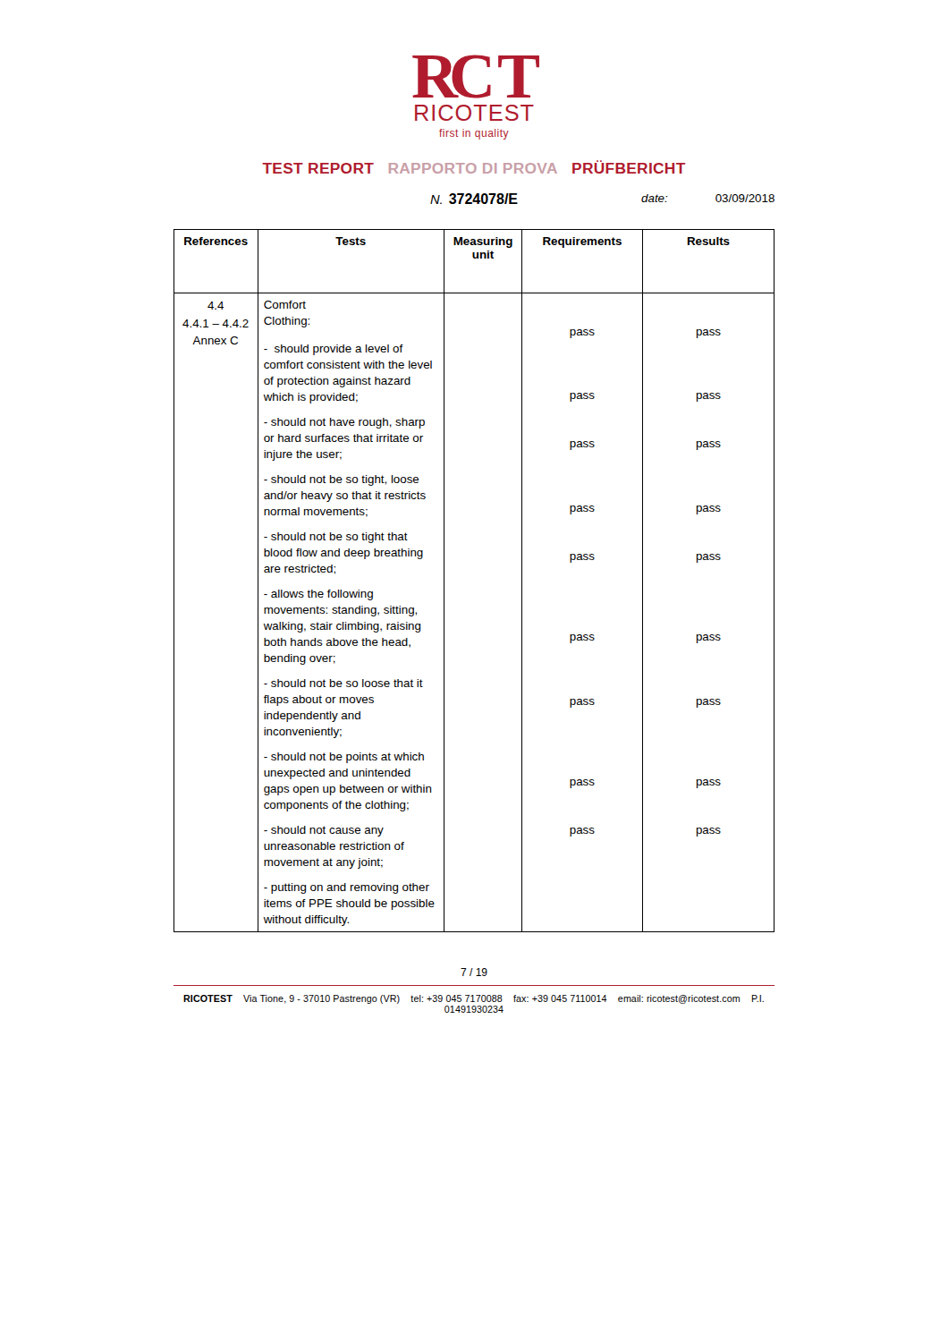RCT
RICOTEST
first in quality
TEST REPORT RAPPORTO DI PROVA PRÜFBERICHT
N. 3724078/E
date: 03/09/2018
| References | Tests | Measuring unit | Requirements | Results |
| --- | --- | --- | --- | --- |
| 4.4 4.4.1 – 4.4.2 Annex C | Comfort Clothing: - should provide a level of comfort consistent with the level of protection against hazard which is provided; - should not have rough, sharp or hard surfaces that irritate or injure the user; - should not be so tight, loose and/or heavy so that it restricts normal movements; - should not be so tight that blood flow and deep breathing are restricted; - allows the following movements: standing, sitting, walking, stair climbing, raising both hands above the head, bending over; - should not be so loose that it flaps about or moves independently and inconveniently; - should not be points at which unexpected and unintended gaps open up between or within components of the clothing; - should not cause any unreasonable restriction of movement at any joint; - putting on and removing other items of PPE should be possible without difficulty. | | pass pass pass pass pass pass pass pass pass | pass pass pass pass pass pass pass pass pass |
7 / 19
RICOTEST Via Tione, 9 - 37010 Pastrengo (VR) tel: +39 045 7170088 fax: +39 045 7110014 email: ricotest@ricotest.com P.I. 01491930234